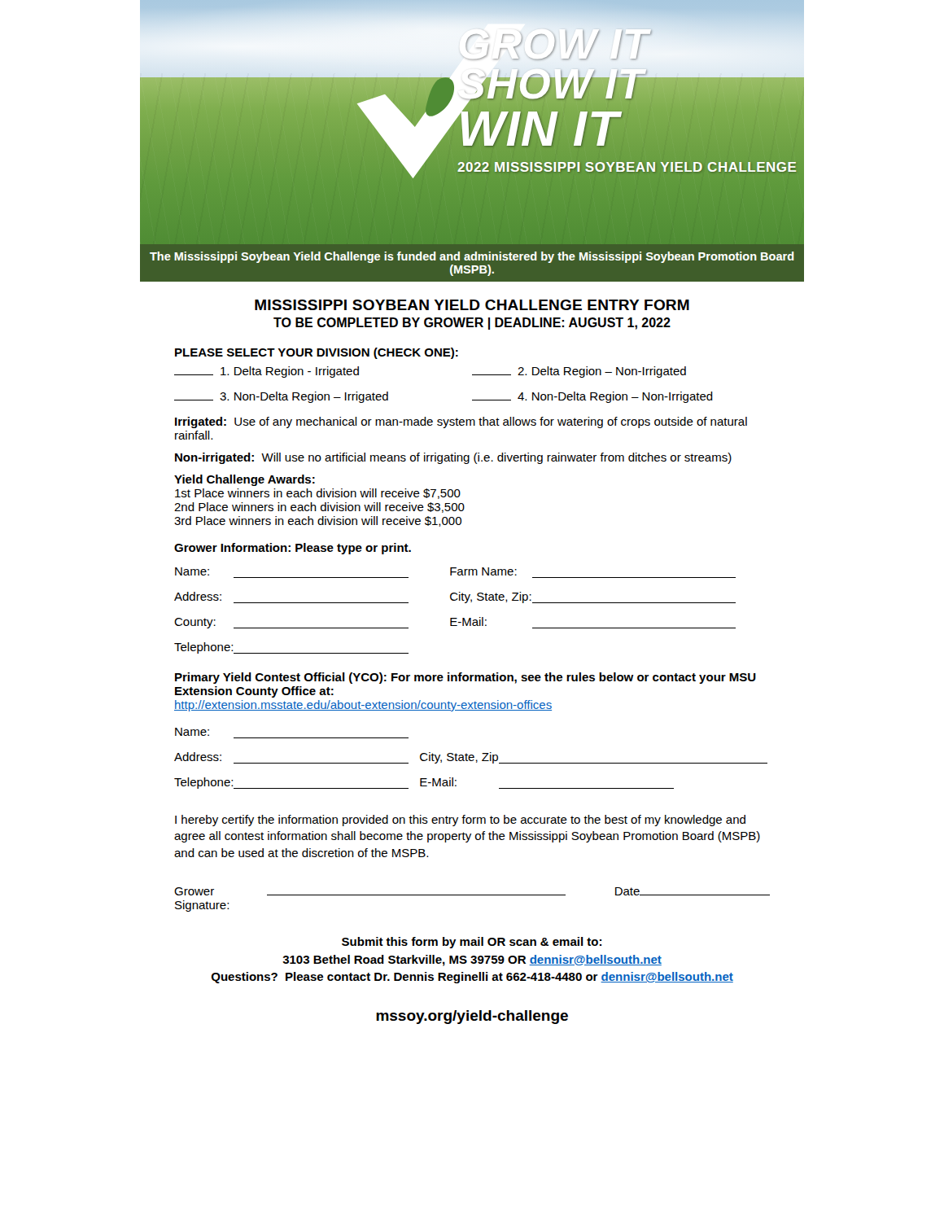GROW IT
SHOW IT
WIN IT
2022 MISSISSIPPI SOYBEAN YIELD CHALLENGE
The Mississippi Soybean Yield Challenge is funded and administered by the Mississippi Soybean Promotion Board (MSPB).
MISSISSIPPI SOYBEAN YIELD CHALLENGE ENTRY FORM
TO BE COMPLETED BY GROWER | DEADLINE: AUGUST 1, 2022
PLEASE SELECT YOUR DIVISION (CHECK ONE):
1. Delta Region - Irrigated
2. Delta Region – Non-Irrigated
3. Non-Delta Region – Irrigated
4. Non-Delta Region – Non-Irrigated
Irrigated: Use of any mechanical or man-made system that allows for watering of crops outside of natural rainfall.
Non-irrigated: Will use no artificial means of irrigating (i.e. diverting rainwater from ditches or streams)
Yield Challenge Awards:
1st Place winners in each division will receive $7,500
2nd Place winners in each division will receive $3,500
3rd Place winners in each division will receive $1,000
Grower Information: Please type or print.
| Name: | | Farm Name: | |
| Address: | | City, State, Zip: | |
| County: | | E-Mail: | |
| Telephone: | | | |
Primary Yield Contest Official (YCO): For more information, see the rules below or contact your MSU Extension County Office at:
http://extension.msstate.edu/about-extension/county-extension-offices
| Name: | | | |
| Address: | | City, State, Zip | |
| Telephone: | | E-Mail: | |
I hereby certify the information provided on this entry form to be accurate to the best of my knowledge and agree all contest information shall become the property of the Mississippi Soybean Promotion Board (MSPB) and can be used at the discretion of the MSPB.
Grower Signature: Date
Submit this form by mail OR scan & email to:
3103 Bethel Road Starkville, MS 39759 OR dennisr@bellsouth.net
Questions? Please contact Dr. Dennis Reginelli at 662-418-4480 or dennisr@bellsouth.net
mssoy.org/yield-challenge